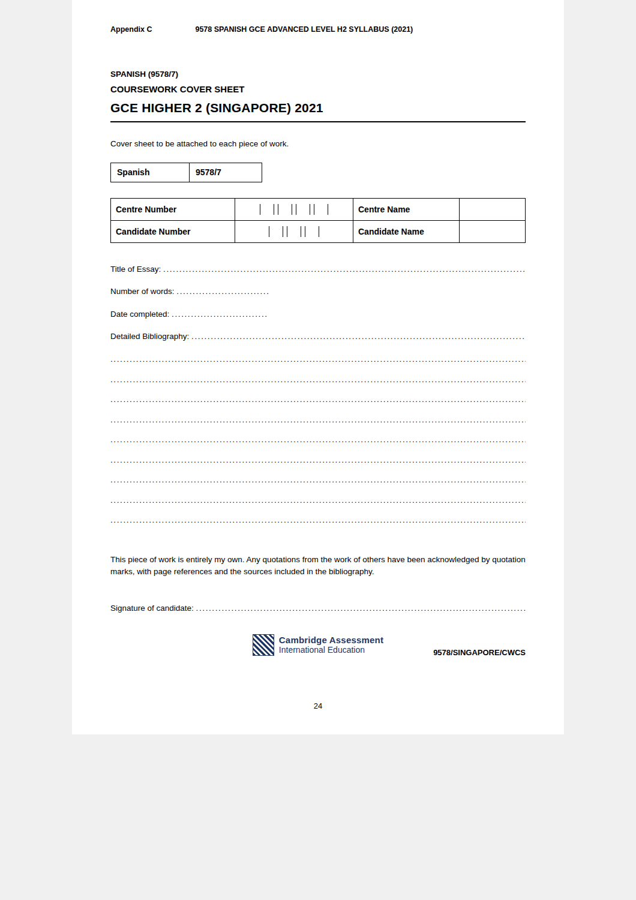Appendix C 9578 SPANISH GCE ADVANCED LEVEL H2 SYLLABUS (2021)
SPANISH (9578/7)
COURSEWORK COVER SHEET
GCE HIGHER 2 (SINGAPORE) 2021
Cover sheet to be attached to each piece of work.
| Spanish | 9578/7 |
| Centre Number | | Centre Name | |
| Candidate Number | | Candidate Name | |
Title of Essay: ...........................................................................................................................................
Number of words: .............................
Date completed: ..............................
Detailed Bibliography: ..................................................................................................................................
.............................................................................................................................................................................
.............................................................................................................................................................................
.............................................................................................................................................................................
.............................................................................................................................................................................
.............................................................................................................................................................................
.............................................................................................................................................................................
.............................................................................................................................................................................
.............................................................................................................................................................................
.............................................................................................................................................................................
This piece of work is entirely my own. Any quotations from the work of others have been acknowledged by quotation marks, with page references and the sources included in the bibliography.
Signature of candidate: .........................................................................................................................
Cambridge Assessment
International Education
9578/SINGAPORE/CWCS
24